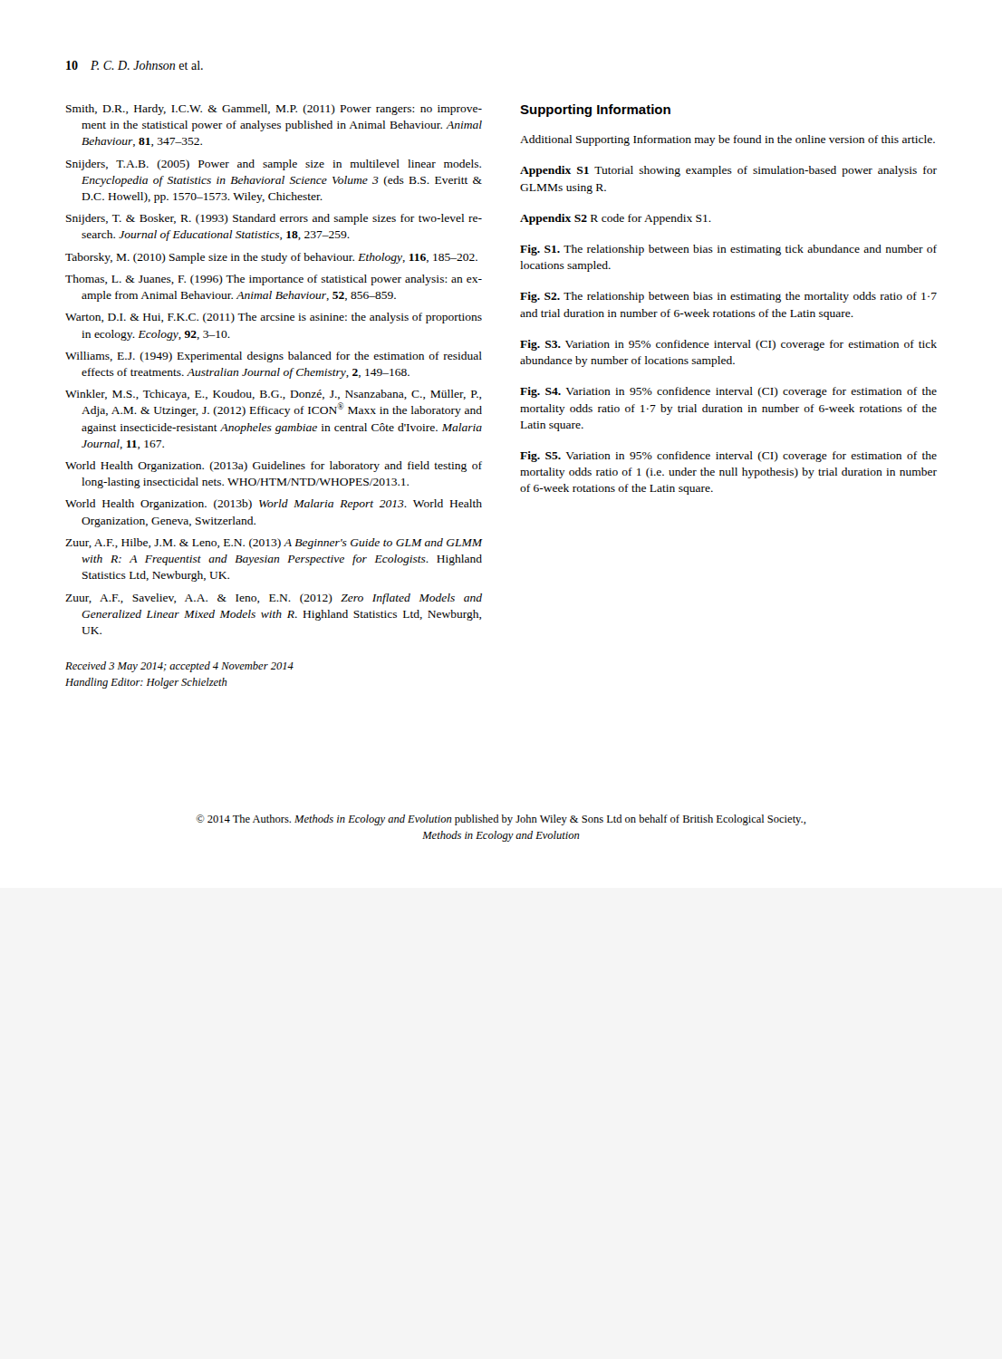10 P. C. D. Johnson et al.
Smith, D.R., Hardy, I.C.W. & Gammell, M.P. (2011) Power rangers: no improvement in the statistical power of analyses published in Animal Behaviour. Animal Behaviour, 81, 347–352.
Snijders, T.A.B. (2005) Power and sample size in multilevel linear models. Encyclopedia of Statistics in Behavioral Science Volume 3 (eds B.S. Everitt & D.C. Howell), pp. 1570–1573. Wiley, Chichester.
Snijders, T. & Bosker, R. (1993) Standard errors and sample sizes for two-level research. Journal of Educational Statistics, 18, 237–259.
Taborsky, M. (2010) Sample size in the study of behaviour. Ethology, 116, 185–202.
Thomas, L. & Juanes, F. (1996) The importance of statistical power analysis: an example from Animal Behaviour. Animal Behaviour, 52, 856–859.
Warton, D.I. & Hui, F.K.C. (2011) The arcsine is asinine: the analysis of proportions in ecology. Ecology, 92, 3–10.
Williams, E.J. (1949) Experimental designs balanced for the estimation of residual effects of treatments. Australian Journal of Chemistry, 2, 149–168.
Winkler, M.S., Tchicaya, E., Koudou, B.G., Donzé, J., Nsanzabana, C., Müller, P., Adja, A.M. & Utzinger, J. (2012) Efficacy of ICON® Maxx in the laboratory and against insecticide-resistant Anopheles gambiae in central Côte d'Ivoire. Malaria Journal, 11, 167.
World Health Organization. (2013a) Guidelines for laboratory and field testing of long-lasting insecticidal nets. WHO/HTM/NTD/WHOPES/2013.1.
World Health Organization. (2013b) World Malaria Report 2013. World Health Organization, Geneva, Switzerland.
Zuur, A.F., Hilbe, J.M. & Leno, E.N. (2013) A Beginner's Guide to GLM and GLMM with R: A Frequentist and Bayesian Perspective for Ecologists. Highland Statistics Ltd, Newburgh, UK.
Zuur, A.F., Saveliev, A.A. & Ieno, E.N. (2012) Zero Inflated Models and Generalized Linear Mixed Models with R. Highland Statistics Ltd, Newburgh, UK.
Received 3 May 2014; accepted 4 November 2014
Handling Editor: Holger Schielzeth
Supporting Information
Additional Supporting Information may be found in the online version of this article.
Appendix S1 Tutorial showing examples of simulation-based power analysis for GLMMs using R.
Appendix S2 R code for Appendix S1.
Fig. S1. The relationship between bias in estimating tick abundance and number of locations sampled.
Fig. S2. The relationship between bias in estimating the mortality odds ratio of 1·7 and trial duration in number of 6-week rotations of the Latin square.
Fig. S3. Variation in 95% confidence interval (CI) coverage for estimation of tick abundance by number of locations sampled.
Fig. S4. Variation in 95% confidence interval (CI) coverage for estimation of the mortality odds ratio of 1·7 by trial duration in number of 6-week rotations of the Latin square.
Fig. S5. Variation in 95% confidence interval (CI) coverage for estimation of the mortality odds ratio of 1 (i.e. under the null hypothesis) by trial duration in number of 6-week rotations of the Latin square.
© 2014 The Authors. Methods in Ecology and Evolution published by John Wiley & Sons Ltd on behalf of British Ecological Society.,
Methods in Ecology and Evolution